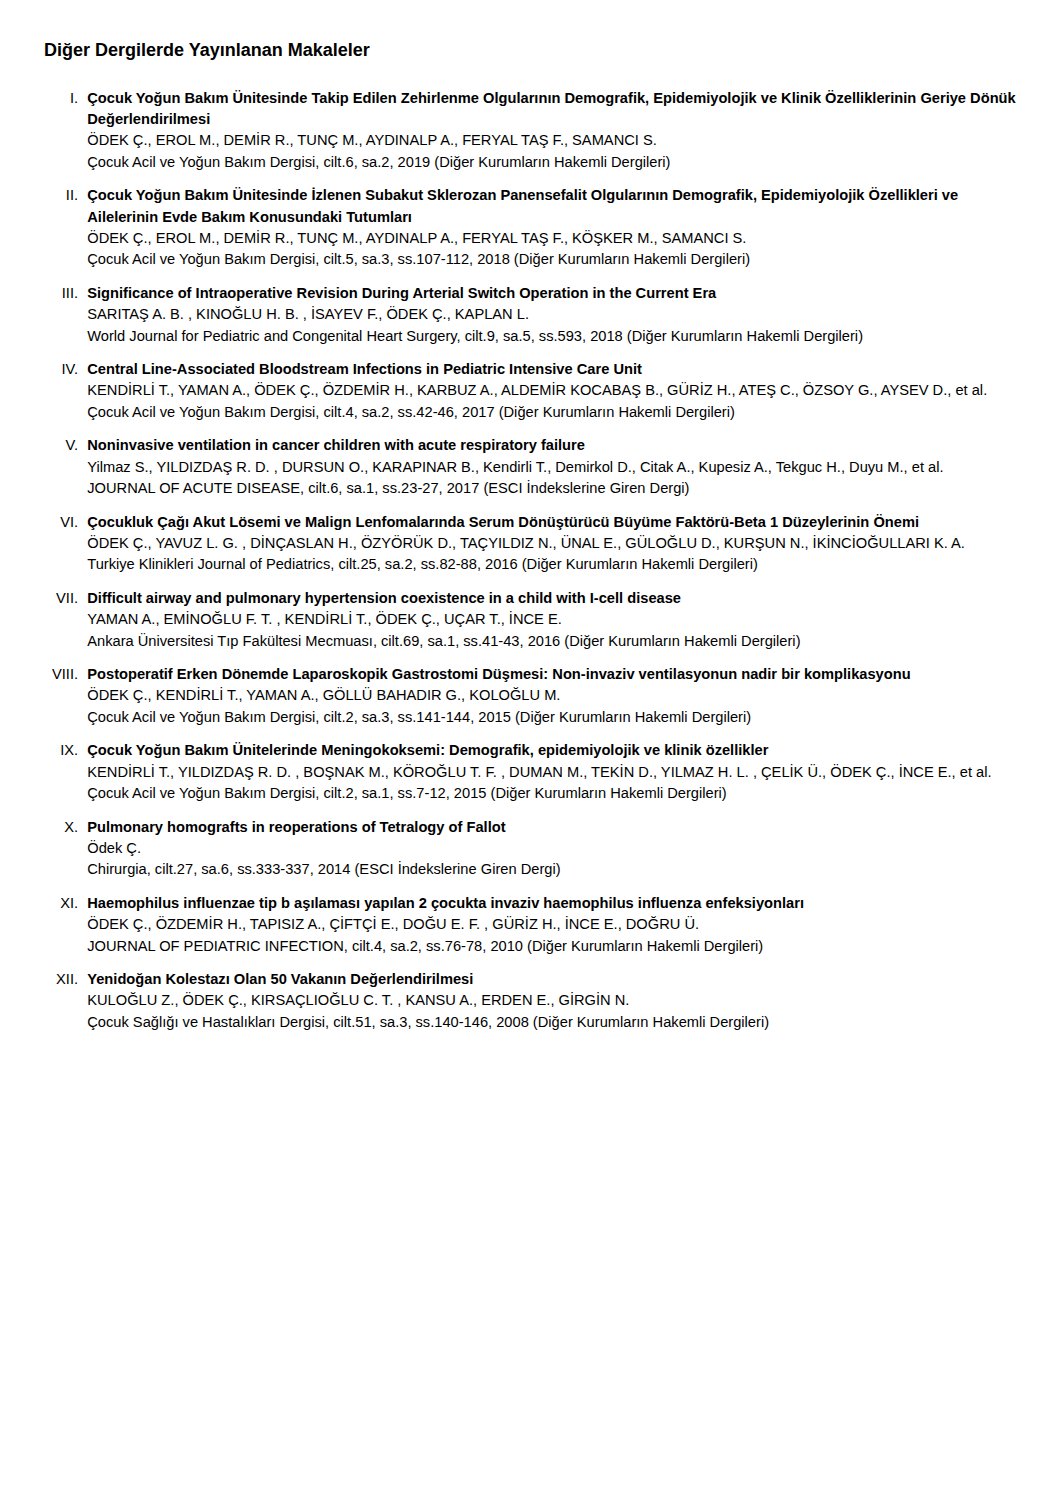Diğer Dergilerde Yayınlanan Makaleler
Çocuk Yoğun Bakım Ünitesinde Takip Edilen Zehirlenme Olgularının Demografik, Epidemiyolojik ve Klinik Özelliklerinin Geriye Dönük Değerlendirilmesi
ÖDEK Ç., EROL M., DEMİR R., TUNÇ M., AYDINALP A., FERYAL TAŞ F., SAMANCI S.
Çocuk Acil ve Yoğun Bakım Dergisi, cilt.6, sa.2, 2019 (Diğer Kurumların Hakemli Dergileri)
Çocuk Yoğun Bakım Ünitesinde İzlenen Subakut Sklerozan Panensefalit Olgularının Demografik, Epidemiyolojik Özellikleri ve Ailelerinin Evde Bakım Konusundaki Tutumları
ÖDEK Ç., EROL M., DEMİR R., TUNÇ M., AYDINALP A., FERYAL TAŞ F., KÖŞKER M., SAMANCI S.
Çocuk Acil ve Yoğun Bakım Dergisi, cilt.5, sa.3, ss.107-112, 2018 (Diğer Kurumların Hakemli Dergileri)
Significance of Intraoperative Revision During Arterial Switch Operation in the Current Era
SARITAŞ A. B. , KINOĞLU H. B. , İSAYEV F., ÖDEK Ç., KAPLAN L.
World Journal for Pediatric and Congenital Heart Surgery, cilt.9, sa.5, ss.593, 2018 (Diğer Kurumların Hakemli Dergileri)
Central Line-Associated Bloodstream Infections in Pediatric Intensive Care Unit
KENDİRLİ T., YAMAN A., ÖDEK Ç., ÖZDEMİR H., KARBUZ A., ALDEMİR KOCABAŞ B., GÜRİZ H., ATEŞ C., ÖZSOY G., AYSEV D., et al.
Çocuk Acil ve Yoğun Bakım Dergisi, cilt.4, sa.2, ss.42-46, 2017 (Diğer Kurumların Hakemli Dergileri)
Noninvasive ventilation in cancer children with acute respiratory failure
Yilmaz S., YILDIZDAŞ R. D. , DURSUN O., KARAPINAR B., Kendirli T., Demirkol D., Citak A., Kupesiz A., Tekguc H., Duyu M., et al.
JOURNAL OF ACUTE DISEASE, cilt.6, sa.1, ss.23-27, 2017 (ESCI İndekslerine Giren Dergi)
Çocukluk Çağı Akut Lösemi ve Malign Lenfomalarında Serum Dönüştürücü Büyüme Faktörü-Beta 1 Düzeylerinin Önemi
ÖDEK Ç., YAVUZ L. G. , DİNÇASLAN H., ÖZYÖRÜK D., TAÇYILDIZ N., ÜNAL E., GÜLOĞLU D., KURŞUN N., İKİNCİOĞULLARI K. A.
Turkiye Klinikleri Journal of Pediatrics, cilt.25, sa.2, ss.82-88, 2016 (Diğer Kurumların Hakemli Dergileri)
Difficult airway and pulmonary hypertension coexistence in a child with I-cell disease
YAMAN A., EMİNOĞLU F. T. , KENDİRLİ T., ÖDEK Ç., UÇAR T., İNCE E.
Ankara Üniversitesi Tıp Fakültesi Mecmuası, cilt.69, sa.1, ss.41-43, 2016 (Diğer Kurumların Hakemli Dergileri)
Postoperatif Erken Dönemde Laparoskopik Gastrostomi Düşmesi: Non-invaziv ventilasyonun nadir bir komplikasyonu
ÖDEK Ç., KENDİRLİ T., YAMAN A., GÖLLÜ BAHADIR G., KOLOĞLU M.
Çocuk Acil ve Yoğun Bakım Dergisi, cilt.2, sa.3, ss.141-144, 2015 (Diğer Kurumların Hakemli Dergileri)
Çocuk Yoğun Bakım Ünitelerinde Meningokoksemi: Demografik, epidemiyolojik ve klinik özellikler
KENDİRLİ T., YILDIZDAŞ R. D. , BOŞNAK M., KÖROĞLU T. F. , DUMAN M., TEKİN D., YILMAZ H. L. , ÇELİK Ü., ÖDEK Ç., İNCE E., et al.
Çocuk Acil ve Yoğun Bakım Dergisi, cilt.2, sa.1, ss.7-12, 2015 (Diğer Kurumların Hakemli Dergileri)
Pulmonary homografts in reoperations of Tetralogy of Fallot
Ödek Ç.
Chirurgia, cilt.27, sa.6, ss.333-337, 2014 (ESCI İndekslerine Giren Dergi)
Haemophilus influenzae tip b aşılaması yapılan 2 çocukta invaziv haemophilus influenza enfeksiyonları
ÖDEK Ç., ÖZDEMİR H., TAPISIZ A., ÇİFTÇİ E., DOĞU E. F. , GÜRİZ H., İNCE E., DOĞRU Ü.
JOURNAL OF PEDIATRIC INFECTION, cilt.4, sa.2, ss.76-78, 2010 (Diğer Kurumların Hakemli Dergileri)
Yenidoğan Kolestazı Olan 50 Vakanın Değerlendirilmesi
KULOĞLU Z., ÖDEK Ç., KIRSAÇLIOĞLU C. T. , KANSU A., ERDEN E., GİRGİN N.
Çocuk Sağlığı ve Hastalıkları Dergisi, cilt.51, sa.3, ss.140-146, 2008 (Diğer Kurumların Hakemli Dergileri)